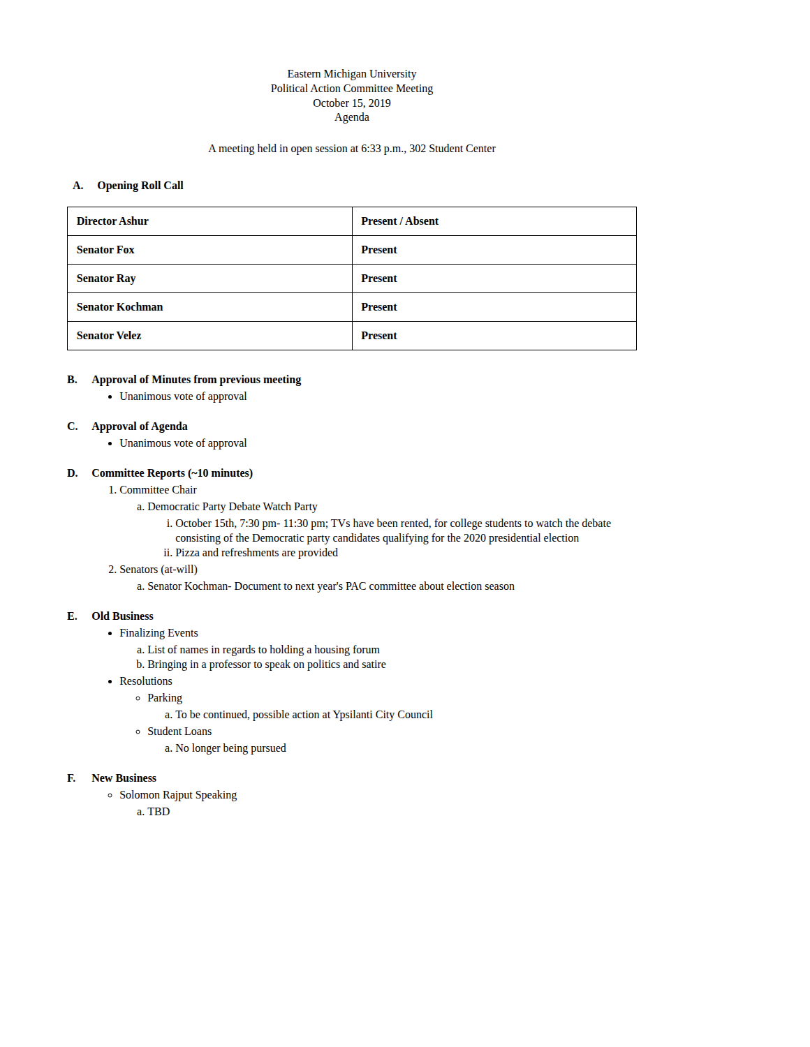Eastern Michigan University
Political Action Committee Meeting
October 15, 2019
Agenda
A meeting held in open session at 6:33 p.m., 302 Student Center
A. Opening Roll Call
| Director Ashur | Present / Absent |
| Senator Fox | Present |
| Senator Ray | Present |
| Senator Kochman | Present |
| Senator Velez | Present |
B. Approval of Minutes from previous meeting
Unanimous vote of approval
C. Approval of Agenda
Unanimous vote of approval
D. Committee Reports (~10 minutes)
Committee Chair
Democratic Party Debate Watch Party
October 15th, 7:30 pm- 11:30 pm; TVs have been rented, for college students to watch the debate consisting of the Democratic party candidates qualifying for the 2020 presidential election
Pizza and refreshments are provided
Senators (at-will)
Senator Kochman- Document to next year's PAC committee about election season
E. Old Business
Finalizing Events
List of names in regards to holding a housing forum
Bringing in a professor to speak on politics and satire
Resolutions
Parking
To be continued, possible action at Ypsilanti City Council
Student Loans
No longer being pursued
F. New Business
Solomon Rajput Speaking
TBD